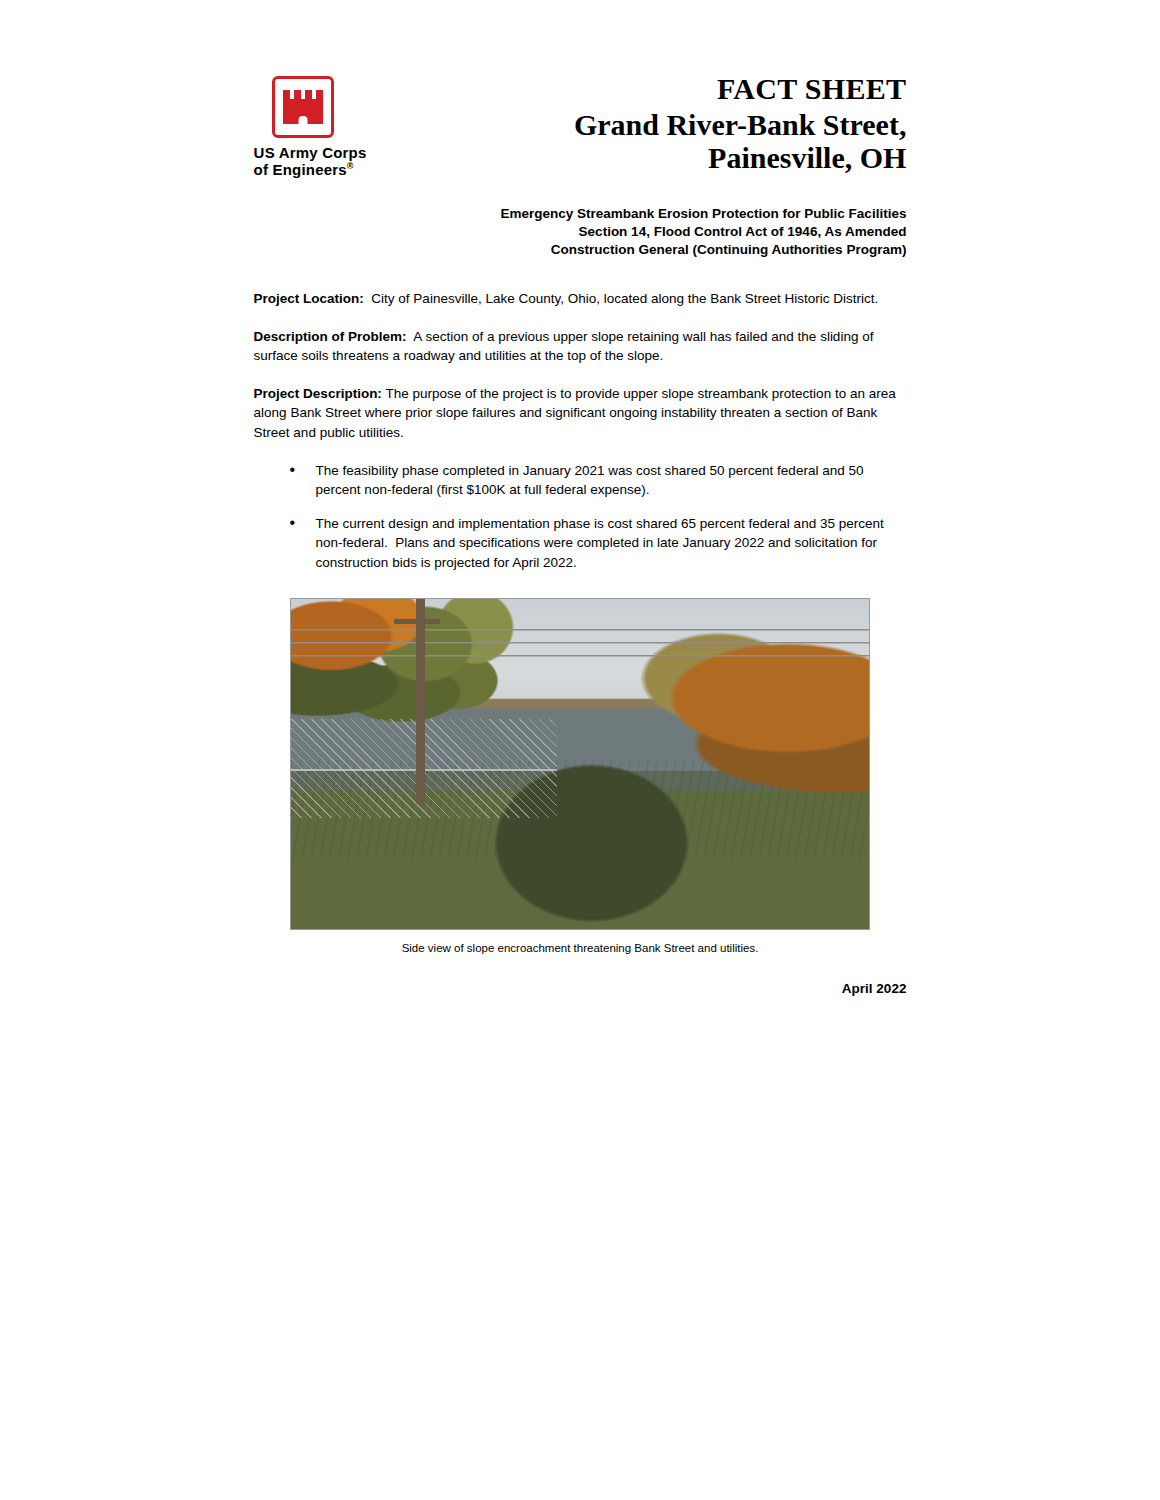US Army Corps of Engineers®
FACT SHEET
Grand River-Bank Street, Painesville, OH
Emergency Streambank Erosion Protection for Public Facilities
Section 14, Flood Control Act of 1946, As Amended
Construction General (Continuing Authorities Program)
Project Location: City of Painesville, Lake County, Ohio, located along the Bank Street Historic District.
Description of Problem: A section of a previous upper slope retaining wall has failed and the sliding of surface soils threatens a roadway and utilities at the top of the slope.
Project Description: The purpose of the project is to provide upper slope streambank protection to an area along Bank Street where prior slope failures and significant ongoing instability threaten a section of Bank Street and public utilities.
The feasibility phase completed in January 2021 was cost shared 50 percent federal and 50 percent non-federal (first $100K at full federal expense).
The current design and implementation phase is cost shared 65 percent federal and 35 percent non-federal. Plans and specifications were completed in late January 2022 and solicitation for construction bids is projected for April 2022.
Side view of slope encroachment threatening Bank Street and utilities.
April 2022